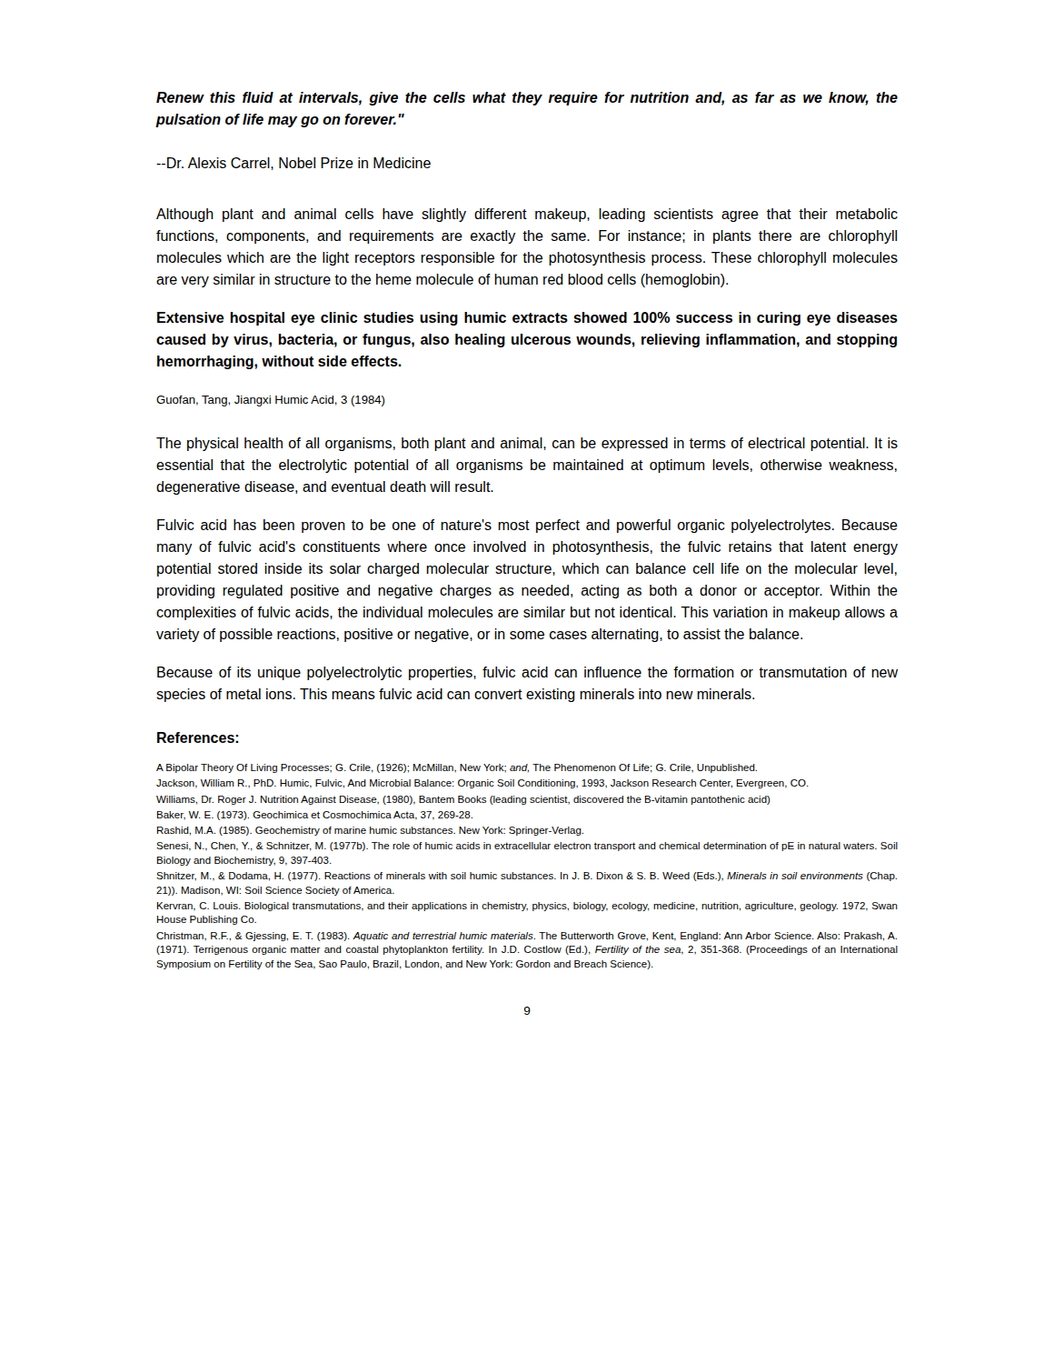Renew this fluid at intervals, give the cells what they require for nutrition and, as far as we know, the pulsation of life may go on forever."
--Dr. Alexis Carrel, Nobel Prize in Medicine
Although plant and animal cells have slightly different makeup, leading scientists agree that their metabolic functions, components, and requirements are exactly the same. For instance; in plants there are chlorophyll molecules which are the light receptors responsible for the photosynthesis process. These chlorophyll molecules are very similar in structure to the heme molecule of human red blood cells (hemoglobin).
Extensive hospital eye clinic studies using humic extracts showed 100% success in curing eye diseases caused by virus, bacteria, or fungus, also healing ulcerous wounds, relieving inflammation, and stopping hemorrhaging, without side effects.
Guofan, Tang, Jiangxi Humic Acid, 3 (1984)
The physical health of all organisms, both plant and animal, can be expressed in terms of electrical potential. It is essential that the electrolytic potential of all organisms be maintained at optimum levels, otherwise weakness, degenerative disease, and eventual death will result.
Fulvic acid has been proven to be one of nature's most perfect and powerful organic polyelectrolytes. Because many of fulvic acid's constituents where once involved in photosynthesis, the fulvic retains that latent energy potential stored inside its solar charged molecular structure, which can balance cell life on the molecular level, providing regulated positive and negative charges as needed, acting as both a donor or acceptor. Within the complexities of fulvic acids, the individual molecules are similar but not identical. This variation in makeup allows a variety of possible reactions, positive or negative, or in some cases alternating, to assist the balance.
Because of its unique polyelectrolytic properties, fulvic acid can influence the formation or transmutation of new species of metal ions. This means fulvic acid can convert existing minerals into new minerals.
References:
A Bipolar Theory Of Living Processes; G. Crile, (1926); McMillan, New York; and, The Phenomenon Of Life; G. Crile, Unpublished.
Jackson, William R., PhD. Humic, Fulvic, And Microbial Balance: Organic Soil Conditioning, 1993, Jackson Research Center, Evergreen, CO.
Williams, Dr. Roger J. Nutrition Against Disease, (1980), Bantem Books (leading scientist, discovered the B-vitamin pantothenic acid)
Baker, W. E. (1973). Geochimica et Cosmochimica Acta, 37, 269-28.
Rashid, M.A. (1985). Geochemistry of marine humic substances. New York: Springer-Verlag.
Senesi, N., Chen, Y., & Schnitzer, M. (1977b). The role of humic acids in extracellular electron transport and chemical determination of pE in natural waters. Soil Biology and Biochemistry, 9, 397-403.
Shnitzer, M., & Dodama, H. (1977). Reactions of minerals with soil humic substances. In J. B. Dixon & S. B. Weed (Eds.), Minerals in soil environments (Chap. 21)). Madison, WI: Soil Science Society of America.
Kervran, C. Louis. Biological transmutations, and their applications in chemistry, physics, biology, ecology, medicine, nutrition, agriculture, geology. 1972, Swan House Publishing Co.
Christman, R.F., & Gjessing, E. T. (1983). Aquatic and terrestrial humic materials. The Butterworth Grove, Kent, England: Ann Arbor Science. Also: Prakash, A. (1971). Terrigenous organic matter and coastal phytoplankton fertility. In J.D. Costlow (Ed.), Fertility of the sea, 2, 351-368. (Proceedings of an International Symposium on Fertility of the Sea, Sao Paulo, Brazil, London, and New York: Gordon and Breach Science).
9